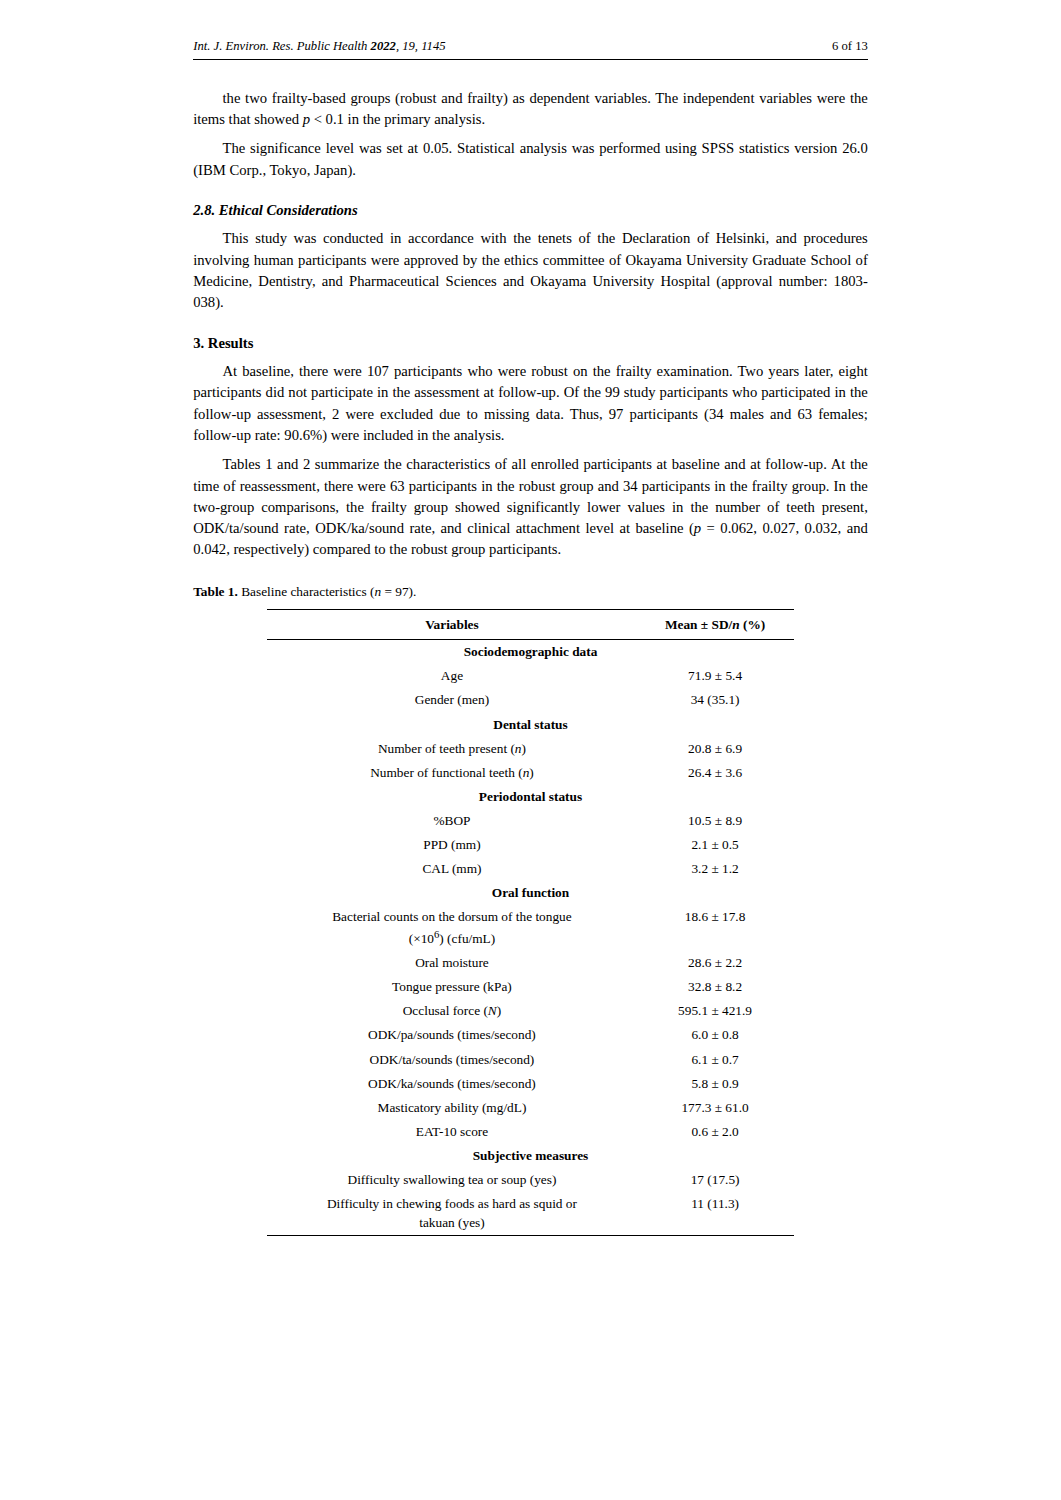Int. J. Environ. Res. Public Health 2022, 19, 1145 6 of 13
the two frailty-based groups (robust and frailty) as dependent variables. The independent variables were the items that showed p < 0.1 in the primary analysis.
The significance level was set at 0.05. Statistical analysis was performed using SPSS statistics version 26.0 (IBM Corp., Tokyo, Japan).
2.8. Ethical Considerations
This study was conducted in accordance with the tenets of the Declaration of Helsinki, and procedures involving human participants were approved by the ethics committee of Okayama University Graduate School of Medicine, Dentistry, and Pharmaceutical Sciences and Okayama University Hospital (approval number: 1803-038).
3. Results
At baseline, there were 107 participants who were robust on the frailty examination. Two years later, eight participants did not participate in the assessment at follow-up. Of the 99 study participants who participated in the follow-up assessment, 2 were excluded due to missing data. Thus, 97 participants (34 males and 63 females; follow-up rate: 90.6%) were included in the analysis.
Tables 1 and 2 summarize the characteristics of all enrolled participants at baseline and at follow-up. At the time of reassessment, there were 63 participants in the robust group and 34 participants in the frailty group. In the two-group comparisons, the frailty group showed significantly lower values in the number of teeth present, ODK/ta/sound rate, ODK/ka/sound rate, and clinical attachment level at baseline (p = 0.062, 0.027, 0.032, and 0.042, respectively) compared to the robust group participants.
Table 1. Baseline characteristics (n = 97).
| Variables | Mean ± SD/ n (%) |
| --- | --- |
| Sociodemographic data |
| Age | 71.9 ± 5.4 |
| Gender (men) | 34 (35.1) |
| Dental status |
| Number of teeth present ( n ) | 20.8 ± 6.9 |
| Number of functional teeth ( n ) | 26.4 ± 3.6 |
| Periodontal status |
| %BOP | 10.5 ± 8.9 |
| PPD (mm) | 2.1 ± 0.5 |
| CAL (mm) | 3.2 ± 1.2 |
| Oral function |
| Bacterial counts on the dorsum of the tongue (×10 6 ) (cfu/mL) | 18.6 ± 17.8 |
| Oral moisture | 28.6 ± 2.2 |
| Tongue pressure (kPa) | 32.8 ± 8.2 |
| Occlusal force ( N ) | 595.1 ± 421.9 |
| ODK/pa/sounds (times/second) | 6.0 ± 0.8 |
| ODK/ta/sounds (times/second) | 6.1 ± 0.7 |
| ODK/ka/sounds (times/second) | 5.8 ± 0.9 |
| Masticatory ability (mg/dL) | 177.3 ± 61.0 |
| EAT-10 score | 0.6 ± 2.0 |
| Subjective measures |
| Difficulty swallowing tea or soup (yes) | 17 (17.5) |
| Difficulty in chewing foods as hard as squid or takuan (yes) | 11 (11.3) |